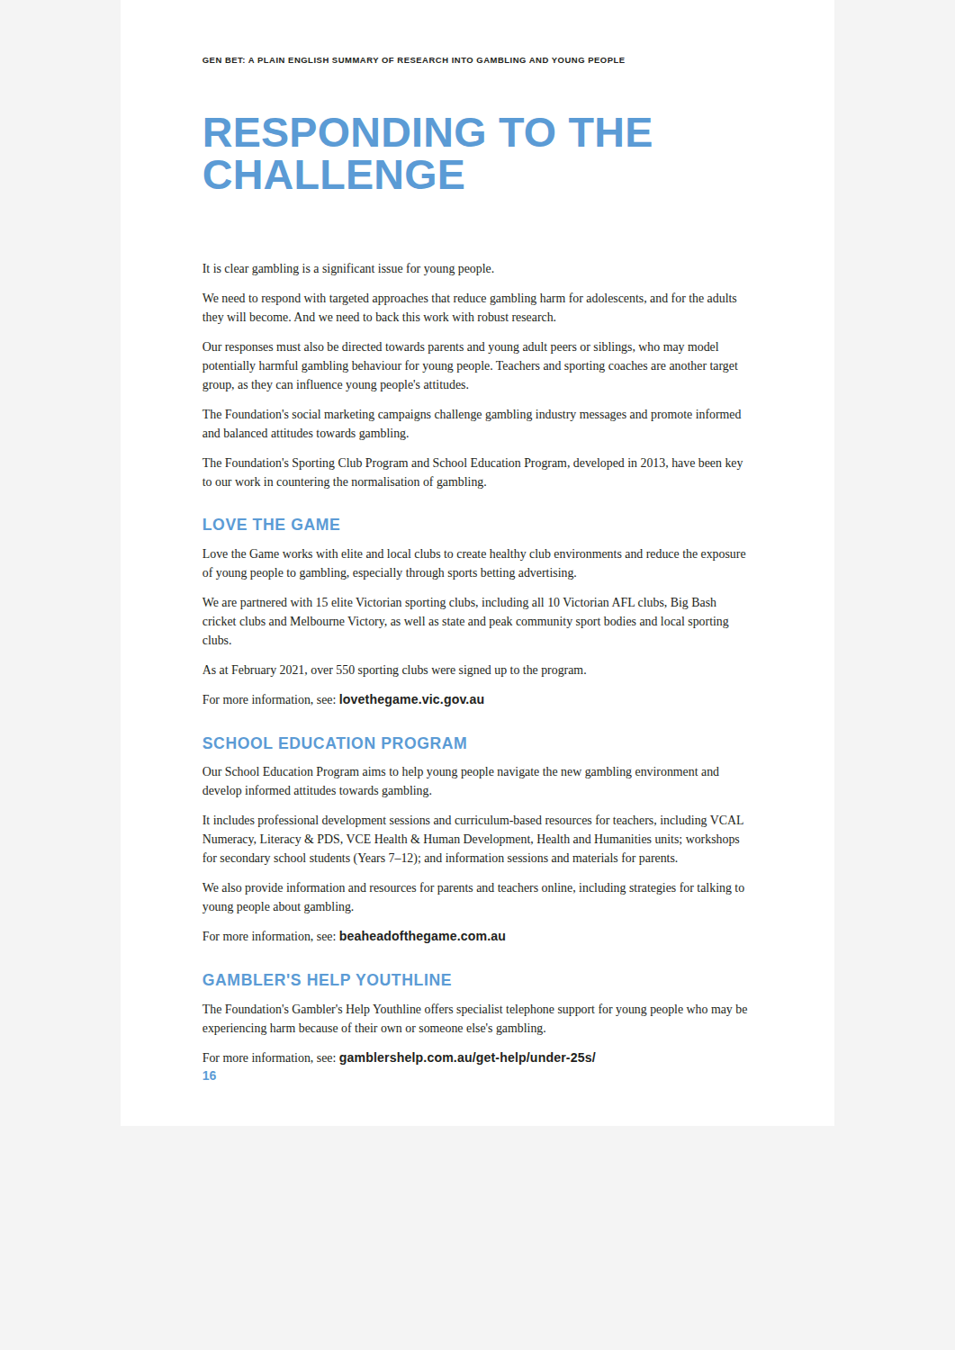Gen Bet: A plain English summary of research into gambling and young people
Responding to the challenge
It is clear gambling is a significant issue for young people.
We need to respond with targeted approaches that reduce gambling harm for adolescents, and for the adults they will become. And we need to back this work with robust research.
Our responses must also be directed towards parents and young adult peers or siblings, who may model potentially harmful gambling behaviour for young people. Teachers and sporting coaches are another target group, as they can influence young people's attitudes.
The Foundation's social marketing campaigns challenge gambling industry messages and promote informed and balanced attitudes towards gambling.
The Foundation's Sporting Club Program and School Education Program, developed in 2013, have been key to our work in countering the normalisation of gambling.
Love the Game
Love the Game works with elite and local clubs to create healthy club environments and reduce the exposure of young people to gambling, especially through sports betting advertising.
We are partnered with 15 elite Victorian sporting clubs, including all 10 Victorian AFL clubs, Big Bash cricket clubs and Melbourne Victory, as well as state and peak community sport bodies and local sporting clubs.
As at February 2021, over 550 sporting clubs were signed up to the program.
For more information, see: lovethegame.vic.gov.au
School Education Program
Our School Education Program aims to help young people navigate the new gambling environment and develop informed attitudes towards gambling.
It includes professional development sessions and curriculum-based resources for teachers, including VCAL Numeracy, Literacy & PDS, VCE Health & Human Development, Health and Humanities units; workshops for secondary school students (Years 7–12); and information sessions and materials for parents.
We also provide information and resources for parents and teachers online, including strategies for talking to young people about gambling.
For more information, see: beaheadofthegame.com.au
Gambler's Help Youthline
The Foundation's Gambler's Help Youthline offers specialist telephone support for young people who may be experiencing harm because of their own or someone else's gambling.
For more information, see: gamblershelp.com.au/get-help/under-25s/
16